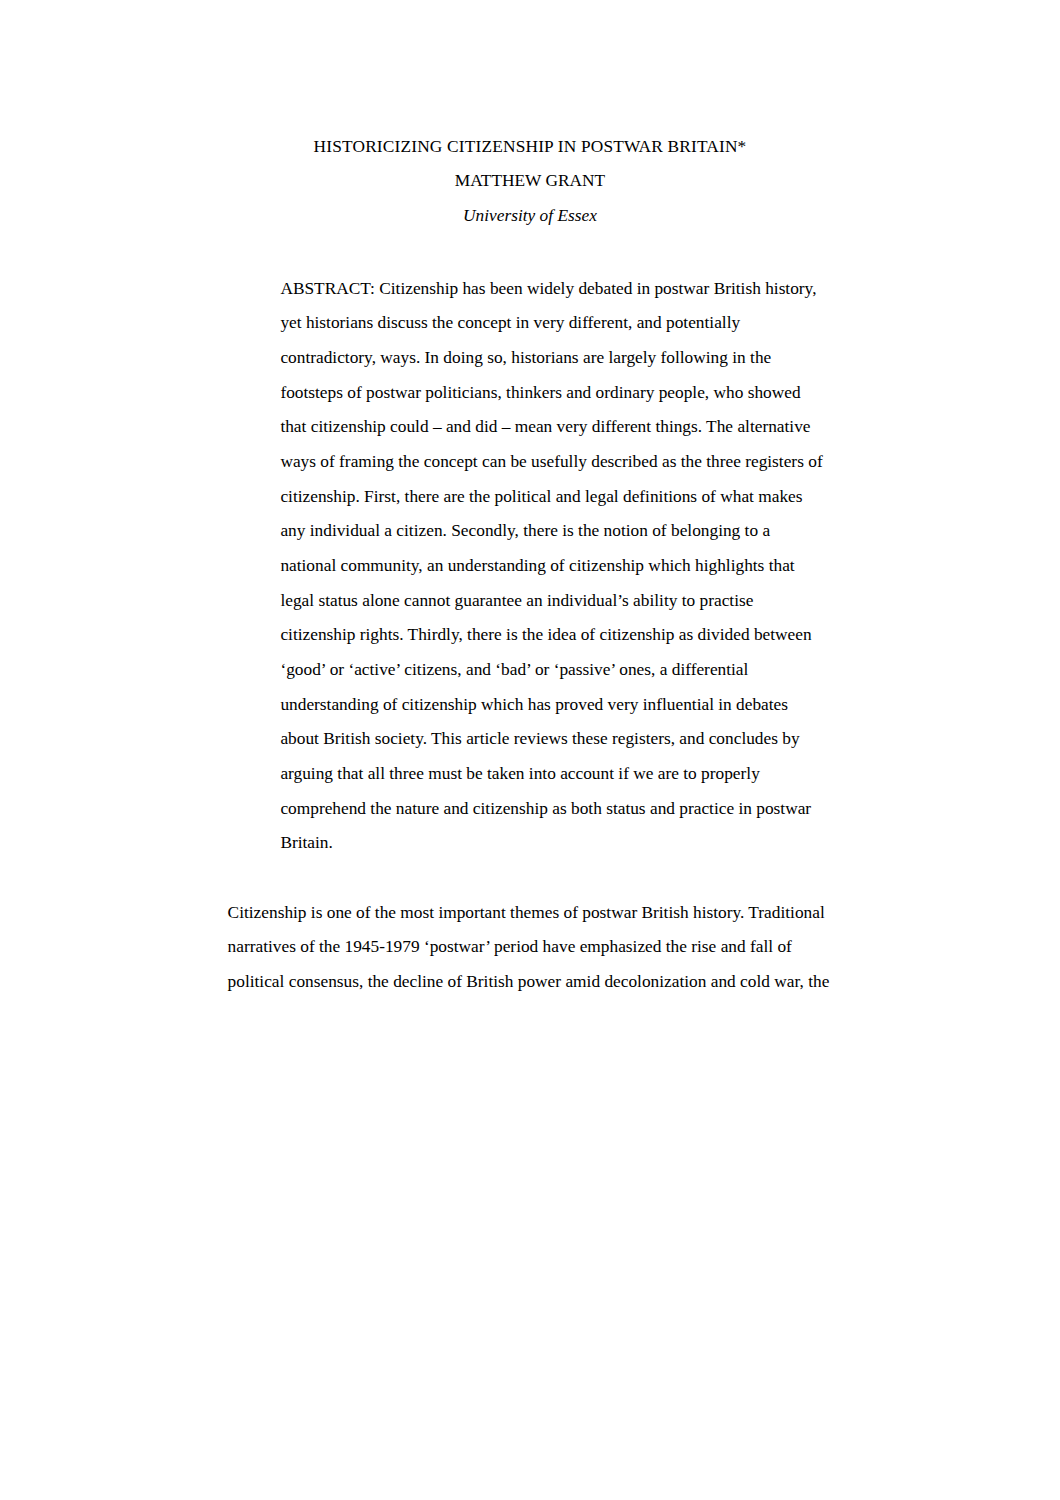Historicizing Citizenship in Postwar Britain*
Matthew Grant
University of Essex
Abstract: Citizenship has been widely debated in postwar British history, yet historians discuss the concept in very different, and potentially contradictory, ways. In doing so, historians are largely following in the footsteps of postwar politicians, thinkers and ordinary people, who showed that citizenship could – and did – mean very different things. The alternative ways of framing the concept can be usefully described as the three registers of citizenship. First, there are the political and legal definitions of what makes any individual a citizen. Secondly, there is the notion of belonging to a national community, an understanding of citizenship which highlights that legal status alone cannot guarantee an individual’s ability to practise citizenship rights. Thirdly, there is the idea of citizenship as divided between ‘good’ or ‘active’ citizens, and ‘bad’ or ‘passive’ ones, a differential understanding of citizenship which has proved very influential in debates about British society. This article reviews these registers, and concludes by arguing that all three must be taken into account if we are to properly comprehend the nature and citizenship as both status and practice in postwar Britain.
Citizenship is one of the most important themes of postwar British history. Traditional narratives of the 1945-1979 ‘postwar’ period have emphasized the rise and fall of political consensus, the decline of British power amid decolonization and cold war, the